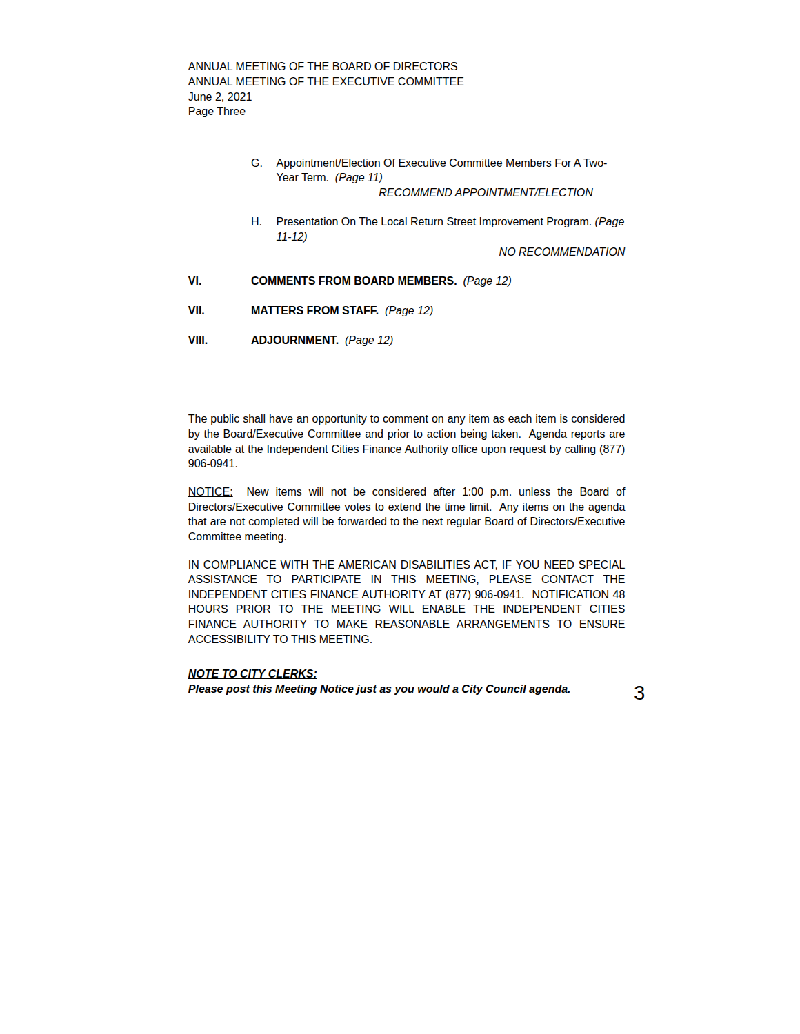ANNUAL MEETING OF THE BOARD OF DIRECTORS
ANNUAL MEETING OF THE EXECUTIVE COMMITTEE
June 2, 2021
Page Three
G.
Appointment/Election Of Executive Committee Members For A Two-Year Term. (Page 11) RECOMMEND APPOINTMENT/ELECTION
H.
Presentation On The Local Return Street Improvement Program. (Page 11-12) NO RECOMMENDATION
VI.
COMMENTS FROM BOARD MEMBERS. (Page 12)
VII.
MATTERS FROM STAFF. (Page 12)
VIII.
ADJOURNMENT. (Page 12)
The public shall have an opportunity to comment on any item as each item is considered by the Board/Executive Committee and prior to action being taken. Agenda reports are available at the Independent Cities Finance Authority office upon request by calling (877) 906-0941.
NOTICE: New items will not be considered after 1:00 p.m. unless the Board of Directors/Executive Committee votes to extend the time limit. Any items on the agenda that are not completed will be forwarded to the next regular Board of Directors/Executive Committee meeting.
IN COMPLIANCE WITH THE AMERICAN DISABILITIES ACT, IF YOU NEED SPECIAL ASSISTANCE TO PARTICIPATE IN THIS MEETING, PLEASE CONTACT THE INDEPENDENT CITIES FINANCE AUTHORITY AT (877) 906-0941. NOTIFICATION 48 HOURS PRIOR TO THE MEETING WILL ENABLE THE INDEPENDENT CITIES FINANCE AUTHORITY TO MAKE REASONABLE ARRANGEMENTS TO ENSURE ACCESSIBILITY TO THIS MEETING.
NOTE TO CITY CLERKS:
Please post this Meeting Notice just as you would a City Council agenda.
3